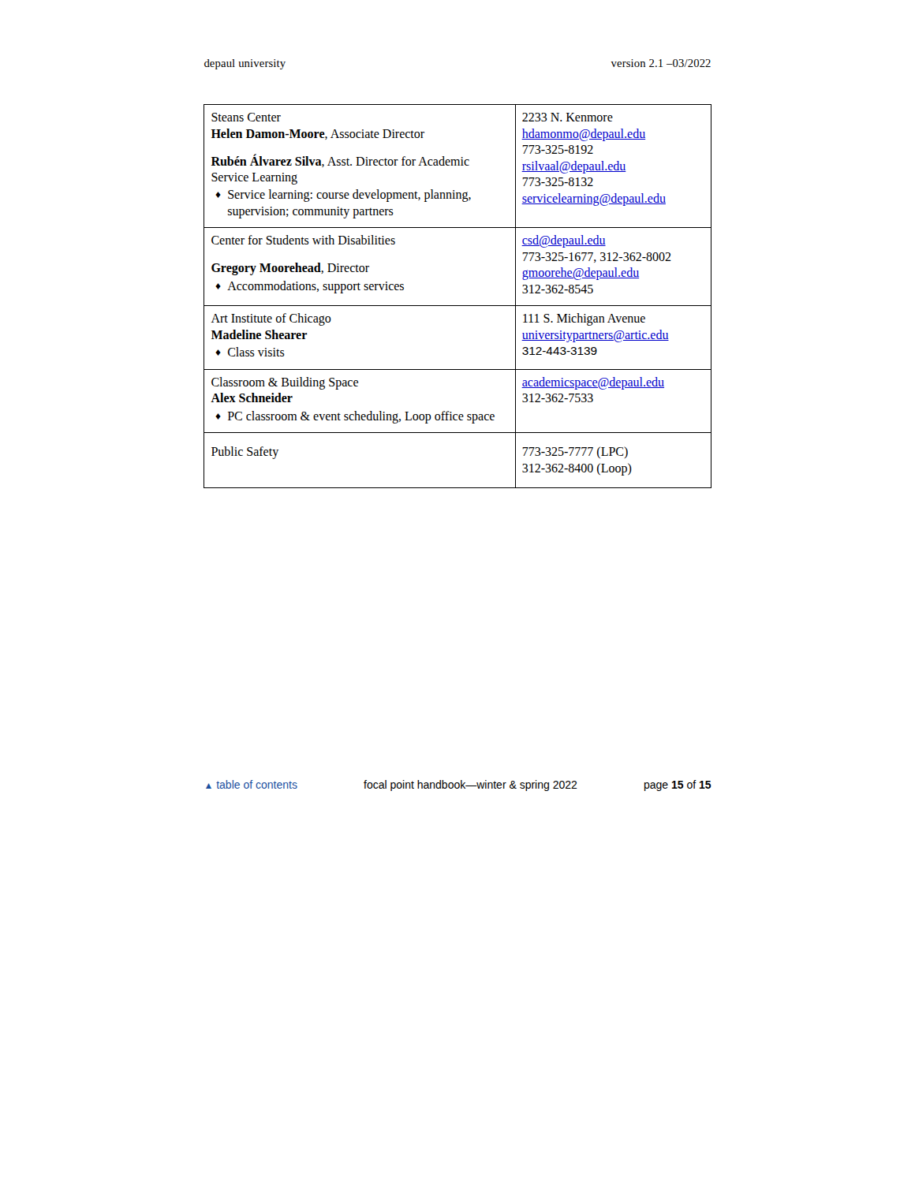depaul university
version 2.1 –03/2022
| Steans Center Helen Damon-Moore , Associate Director Rubén Álvarez Silva , Asst. Director for Academic Service Learning Service learning: course development, planning, supervision; community partners | 2233 N. Kenmore hdamonmo@depaul.edu 773-325-8192 rsilvaal@depaul.edu 773-325-8132 servicelearning@depaul.edu |
| Center for Students with Disabilities Gregory Moorehead , Director Accommodations, support services | csd@depaul.edu 773-325-1677, 312-362-8002 gmoorehe@depaul.edu 312-362-8545 |
| Art Institute of Chicago Madeline Shearer Class visits | 111 S. Michigan Avenue universitypartners@artic.edu 312-443-3139 |
| Classroom & Building Space Alex Schneider PC classroom & event scheduling, Loop office space | academicspace@depaul.edu 312-362-7533 |
| Public Safety | 773-325-7777 (LPC) 312-362-8400 (Loop) |
▲ table of contents
focal point handbook—winter & spring 2022
page 15 of 15